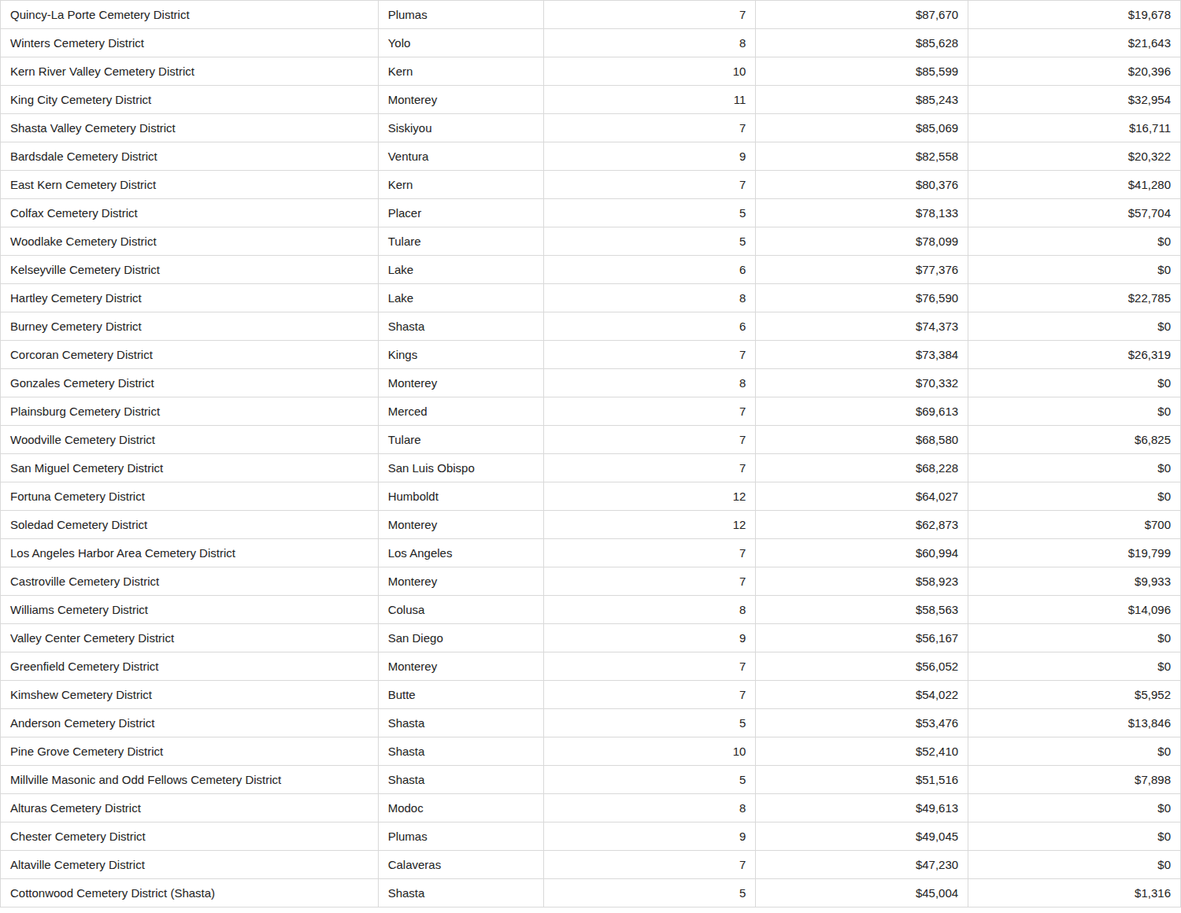| Quincy-La Porte Cemetery District | Plumas | 7 | $87,670 | $19,678 |
| Winters Cemetery District | Yolo | 8 | $85,628 | $21,643 |
| Kern River Valley Cemetery District | Kern | 10 | $85,599 | $20,396 |
| King City Cemetery District | Monterey | 11 | $85,243 | $32,954 |
| Shasta Valley Cemetery District | Siskiyou | 7 | $85,069 | $16,711 |
| Bardsdale Cemetery District | Ventura | 9 | $82,558 | $20,322 |
| East Kern Cemetery District | Kern | 7 | $80,376 | $41,280 |
| Colfax Cemetery District | Placer | 5 | $78,133 | $57,704 |
| Woodlake Cemetery District | Tulare | 5 | $78,099 | $0 |
| Kelseyville Cemetery District | Lake | 6 | $77,376 | $0 |
| Hartley Cemetery District | Lake | 8 | $76,590 | $22,785 |
| Burney Cemetery District | Shasta | 6 | $74,373 | $0 |
| Corcoran Cemetery District | Kings | 7 | $73,384 | $26,319 |
| Gonzales Cemetery District | Monterey | 8 | $70,332 | $0 |
| Plainsburg Cemetery District | Merced | 7 | $69,613 | $0 |
| Woodville Cemetery District | Tulare | 7 | $68,580 | $6,825 |
| San Miguel Cemetery District | San Luis Obispo | 7 | $68,228 | $0 |
| Fortuna Cemetery District | Humboldt | 12 | $64,027 | $0 |
| Soledad Cemetery District | Monterey | 12 | $62,873 | $700 |
| Los Angeles Harbor Area Cemetery District | Los Angeles | 7 | $60,994 | $19,799 |
| Castroville Cemetery District | Monterey | 7 | $58,923 | $9,933 |
| Williams Cemetery District | Colusa | 8 | $58,563 | $14,096 |
| Valley Center Cemetery District | San Diego | 9 | $56,167 | $0 |
| Greenfield Cemetery District | Monterey | 7 | $56,052 | $0 |
| Kimshew Cemetery District | Butte | 7 | $54,022 | $5,952 |
| Anderson Cemetery District | Shasta | 5 | $53,476 | $13,846 |
| Pine Grove Cemetery District | Shasta | 10 | $52,410 | $0 |
| Millville Masonic and Odd Fellows Cemetery District | Shasta | 5 | $51,516 | $7,898 |
| Alturas Cemetery District | Modoc | 8 | $49,613 | $0 |
| Chester Cemetery District | Plumas | 9 | $49,045 | $0 |
| Altaville Cemetery District | Calaveras | 7 | $47,230 | $0 |
| Cottonwood Cemetery District (Shasta) | Shasta | 5 | $45,004 | $1,316 |